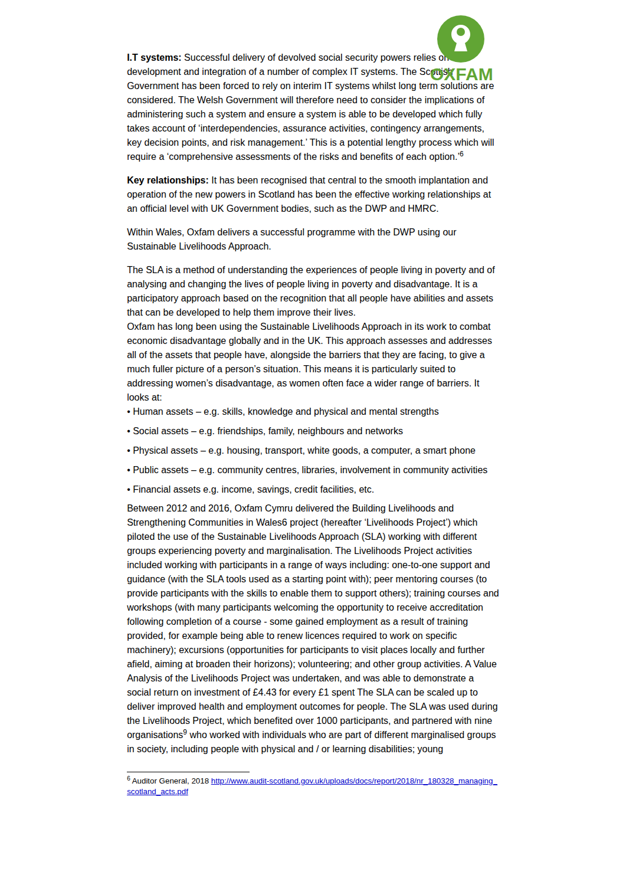OXFAM
I.T systems: Successful delivery of devolved social security powers relies on the development and integration of a number of complex IT systems. The Scottish Government has been forced to rely on interim IT systems whilst long term solutions are considered. The Welsh Government will therefore need to consider the implications of administering such a system and ensure a system is able to be developed which fully takes account of ‘interdependencies, assurance activities, contingency arrangements, key decision points, and risk management.’ This is a potential lengthy process which will require a ‘comprehensive assessments of the risks and benefits of each option.’6
Key relationships: It has been recognised that central to the smooth implantation and operation of the new powers in Scotland has been the effective working relationships at an official level with UK Government bodies, such as the DWP and HMRC.
Within Wales, Oxfam delivers a successful programme with the DWP using our Sustainable Livelihoods Approach.
The SLA is a method of understanding the experiences of people living in poverty and of analysing and changing the lives of people living in poverty and disadvantage. It is a participatory approach based on the recognition that all people have abilities and assets that can be developed to help them improve their lives.
Oxfam has long been using the Sustainable Livelihoods Approach in its work to combat economic disadvantage globally and in the UK. This approach assesses and addresses all of the assets that people have, alongside the barriers that they are facing, to give a much fuller picture of a person’s situation. This means it is particularly suited to addressing women’s disadvantage, as women often face a wider range of barriers. It looks at:
• Human assets – e.g. skills, knowledge and physical and mental strengths
• Social assets – e.g. friendships, family, neighbours and networks
• Physical assets – e.g. housing, transport, white goods, a computer, a smart phone
• Public assets – e.g. community centres, libraries, involvement in community activities
• Financial assets e.g. income, savings, credit facilities, etc.
Between 2012 and 2016, Oxfam Cymru delivered the Building Livelihoods and Strengthening Communities in Wales6 project (hereafter ‘Livelihoods Project’) which piloted the use of the Sustainable Livelihoods Approach (SLA) working with different groups experiencing poverty and marginalisation. The Livelihoods Project activities included working with participants in a range of ways including: one-to-one support and guidance (with the SLA tools used as a starting point with); peer mentoring courses (to provide participants with the skills to enable them to support others); training courses and workshops (with many participants welcoming the opportunity to receive accreditation following completion of a course - some gained employment as a result of training provided, for example being able to renew licences required to work on specific machinery); excursions (opportunities for participants to visit places locally and further afield, aiming at broaden their horizons); volunteering; and other group activities. A Value Analysis of the Livelihoods Project was undertaken, and was able to demonstrate a social return on investment of £4.43 for every £1 spent The SLA can be scaled up to deliver improved health and employment outcomes for people. The SLA was used during the Livelihoods Project, which benefited over 1000 participants, and partnered with nine organisations9 who worked with individuals who are part of different marginalised groups in society, including people with physical and / or learning disabilities; young
6 Auditor General, 2018 http://www.audit-scotland.gov.uk/uploads/docs/report/2018/nr_180328_managing_scotland_acts.pdf